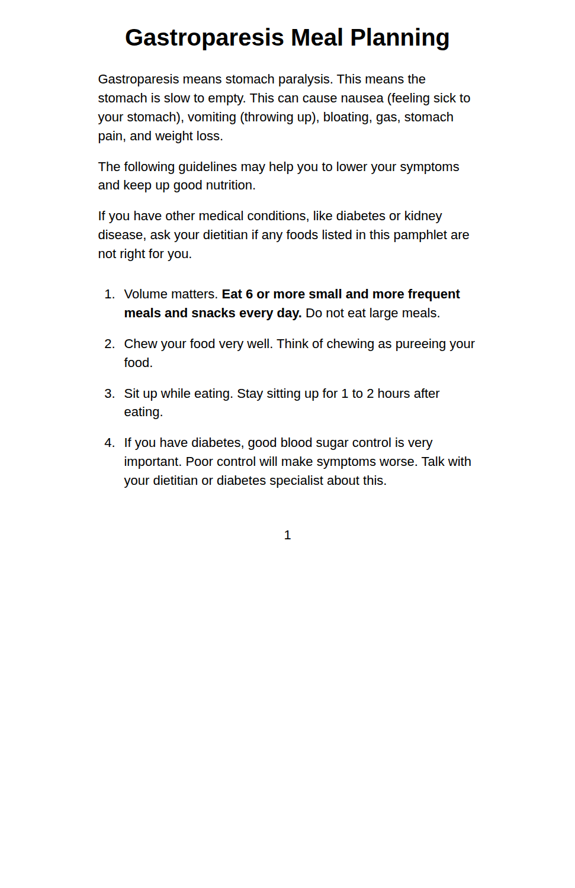Gastroparesis Meal Planning
Gastroparesis means stomach paralysis. This means the stomach is slow to empty. This can cause nausea (feeling sick to your stomach), vomiting (throwing up), bloating, gas, stomach pain, and weight loss.
The following guidelines may help you to lower your symptoms and keep up good nutrition.
If you have other medical conditions, like diabetes or kidney disease, ask your dietitian if any foods listed in this pamphlet are not right for you.
Volume matters. Eat 6 or more small and more frequent meals and snacks every day. Do not eat large meals.
Chew your food very well. Think of chewing as pureeing your food.
Sit up while eating. Stay sitting up for 1 to 2 hours after eating.
If you have diabetes, good blood sugar control is very important. Poor control will make symptoms worse. Talk with your dietitian or diabetes specialist about this.
1